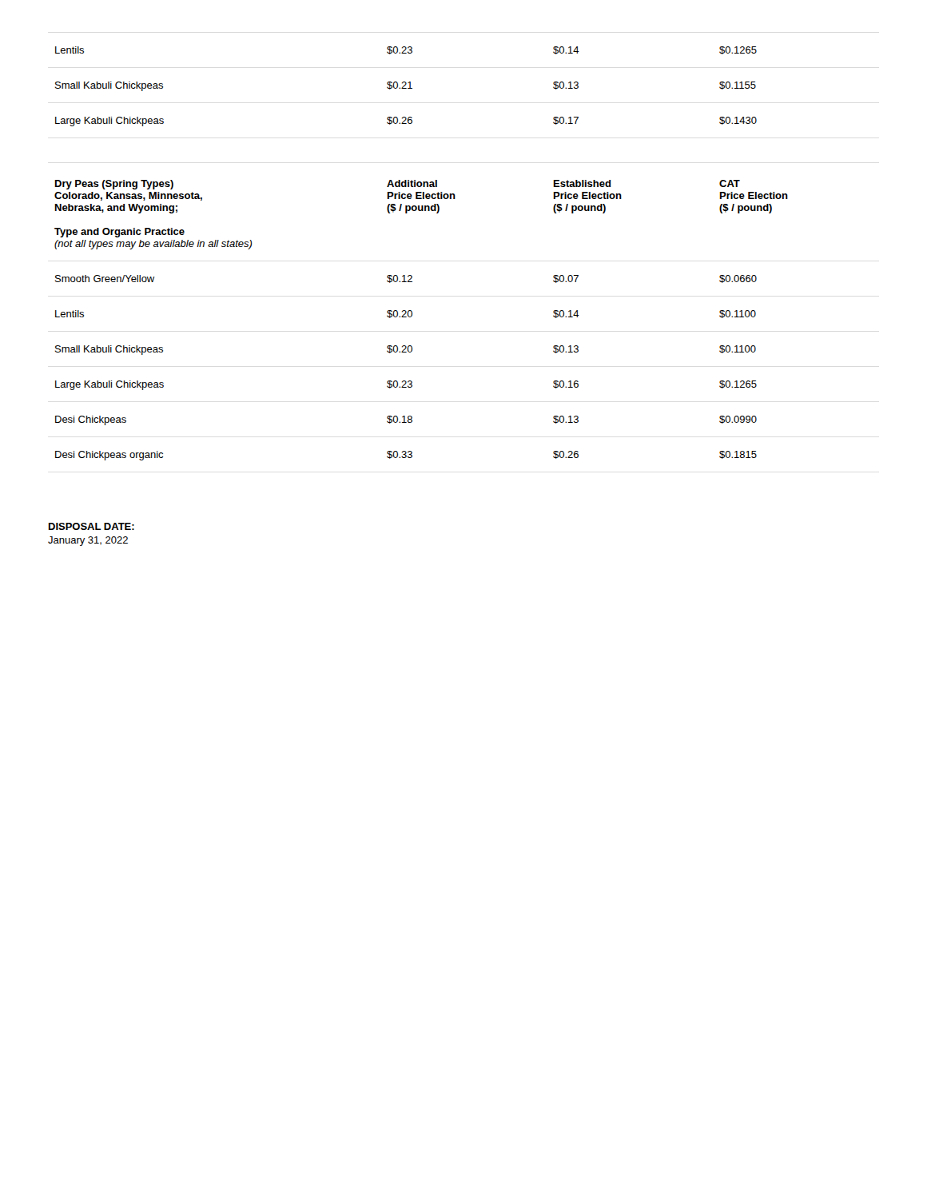| Lentils | $0.23 | $0.14 | $0.1265 |
| Small Kabuli Chickpeas | $0.21 | $0.13 | $0.1155 |
| Large Kabuli Chickpeas | $0.26 | $0.17 | $0.1430 |
| Dry Peas (Spring Types) Colorado, Kansas, Minnesota, Nebraska, and Wyoming; Type and Organic Practice (not all types may be available in all states) | Additional Price Election ($ / pound) | Established Price Election ($ / pound) | CAT Price Election ($ / pound) |
| Smooth Green/Yellow | $0.12 | $0.07 | $0.0660 |
| Lentils | $0.20 | $0.14 | $0.1100 |
| Small Kabuli Chickpeas | $0.20 | $0.13 | $0.1100 |
| Large Kabuli Chickpeas | $0.23 | $0.16 | $0.1265 |
| Desi Chickpeas | $0.18 | $0.13 | $0.0990 |
| Desi Chickpeas organic | $0.33 | $0.26 | $0.1815 |
DISPOSAL DATE:
January 31, 2022